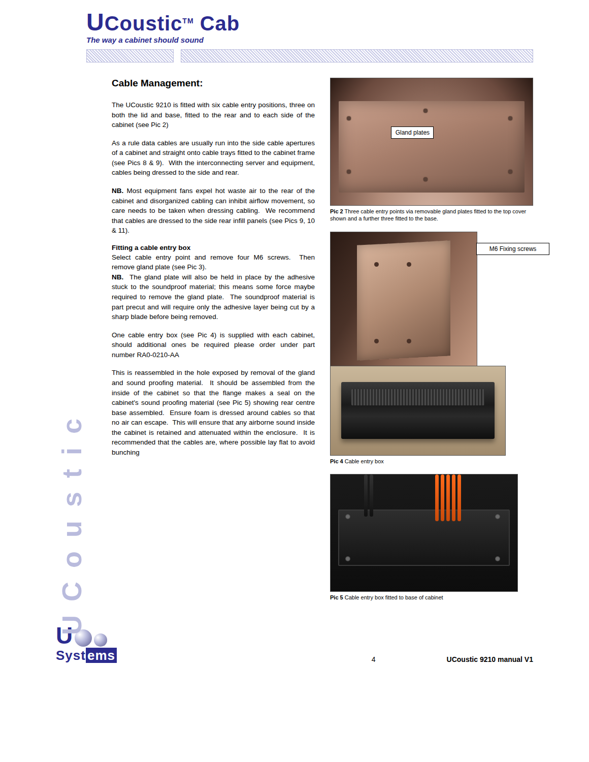UCousticTM Cab
The way a cabinet should sound
U C o u s t i c
Cable Management:
The UCoustic 9210 is fitted with six cable entry positions, three on both the lid and base, fitted to the rear and to each side of the cabinet (see Pic 2)
As a rule data cables are usually run into the side cable apertures of a cabinet and straight onto cable trays fitted to the cabinet frame (see Pics 8 & 9). With the interconnecting server and equipment, cables being dressed to the side and rear.
NB. Most equipment fans expel hot waste air to the rear of the cabinet and disorganized cabling can inhibit airflow movement, so care needs to be taken when dressing cabling. We recommend that cables are dressed to the side rear infill panels (see Pics 9, 10 & 11).
Fitting a cable entry box
Select cable entry point and remove four M6 screws. Then remove gland plate (see Pic 3).
NB. The gland plate will also be held in place by the adhesive stuck to the soundproof material; this means some force maybe required to remove the gland plate. The soundproof material is part precut and will require only the adhesive layer being cut by a sharp blade before being removed.
One cable entry box (see Pic 4) is supplied with each cabinet, should additional ones be required please order under part number RA0-0210-AA
This is reassembled in the hole exposed by removal of the gland and sound proofing material. It should be assembled from the inside of the cabinet so that the flange makes a seal on the cabinet's sound proofing material (see Pic 5) showing rear centre base assembled. Ensure foam is dressed around cables so that no air can escape. This will ensure that any airborne sound inside the cabinet is retained and attenuated within the enclosure. It is recommended that the cables are, where possible lay flat to avoid bunching
Gland plates
Pic 2 Three cable entry points via removable gland plates fitted to the top cover shown and a further three fitted to the base.
M6 Fixing screws
Pic 3 Showing 4xM6 fastenings
Pic 4 Cable entry box
Pic 5 Cable entry box fitted to base of cabinet
U
Systems
4
UCoustic 9210 manual V1